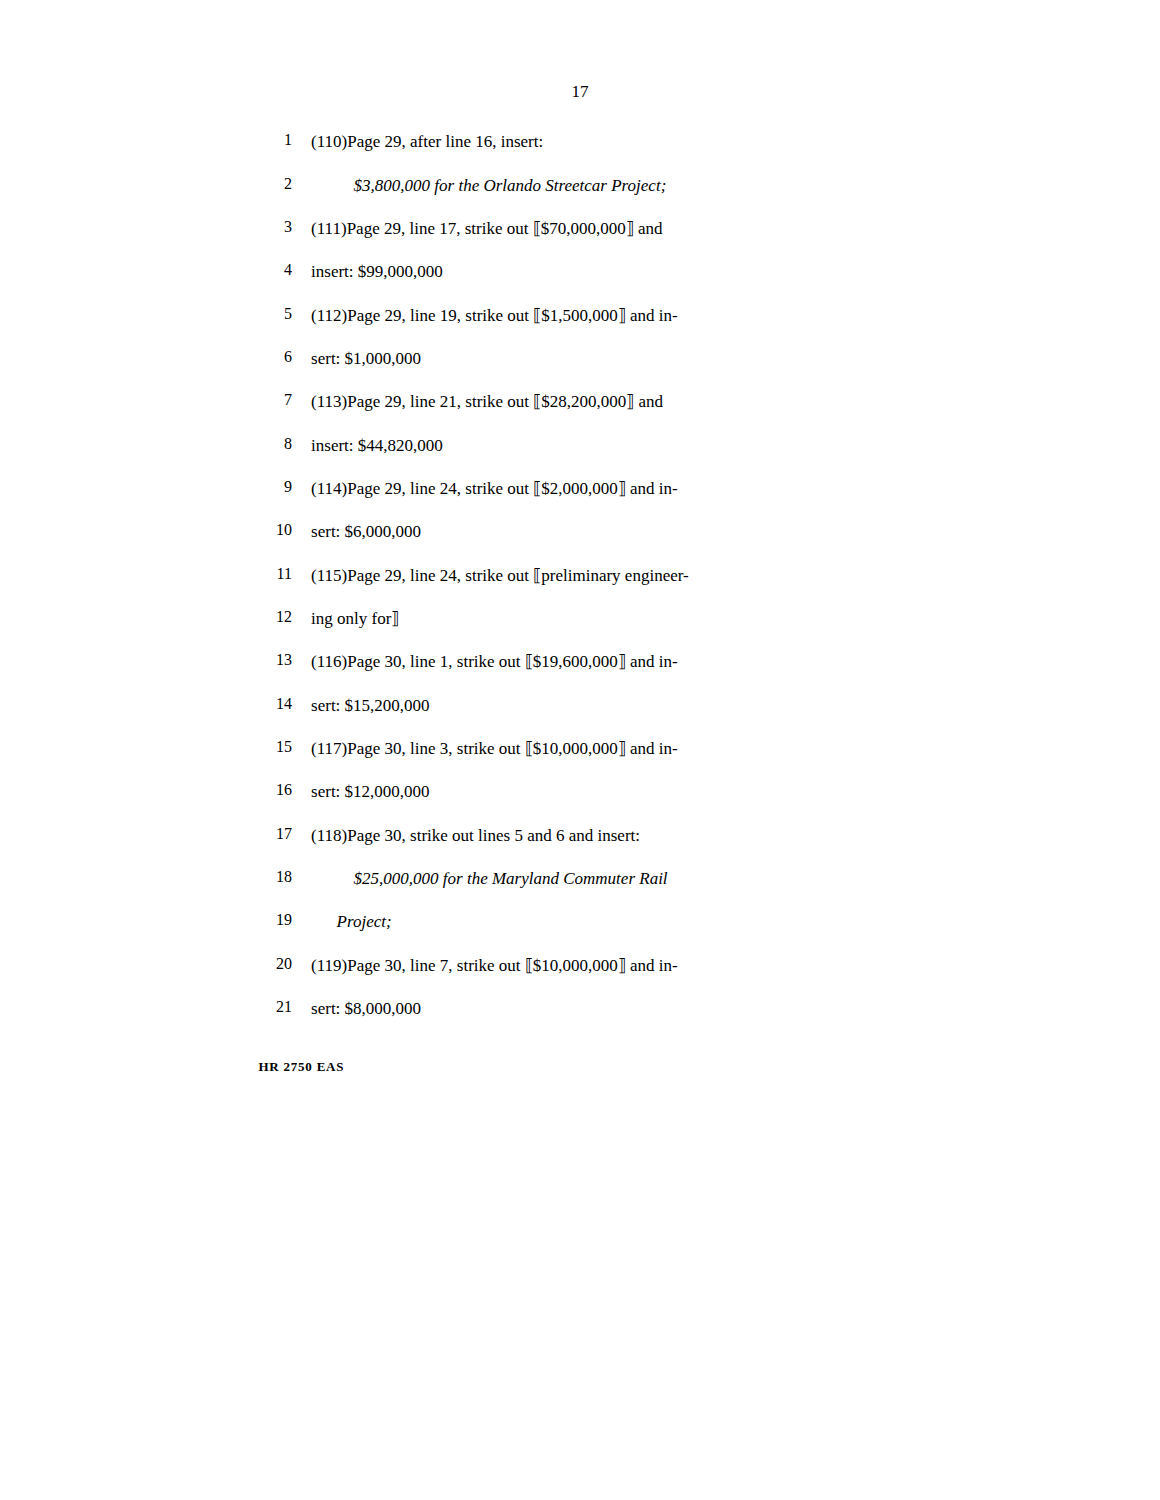17
(110) Page 29, after line 16, insert:
$3,800,000 for the Orlando Streetcar Project;
(111) Page 29, line 17, strike out ⟦$70,000,000⟧ and
insert: $99,000,000
(112) Page 29, line 19, strike out ⟦$1,500,000⟧ and in-
sert: $1,000,000
(113) Page 29, line 21, strike out ⟦$28,200,000⟧ and
insert: $44,820,000
(114) Page 29, line 24, strike out ⟦$2,000,000⟧ and in-
sert: $6,000,000
(115) Page 29, line 24, strike out ⟦preliminary engineer-
ing only for⟧
(116) Page 30, line 1, strike out ⟦$19,600,000⟧ and in-
sert: $15,200,000
(117) Page 30, line 3, strike out ⟦$10,000,000⟧ and in-
sert: $12,000,000
(118) Page 30, strike out lines 5 and 6 and insert:
$25,000,000 for the Maryland Commuter Rail
Project;
(119) Page 30, line 7, strike out ⟦$10,000,000⟧ and in-
sert: $8,000,000
HR 2750 EAS